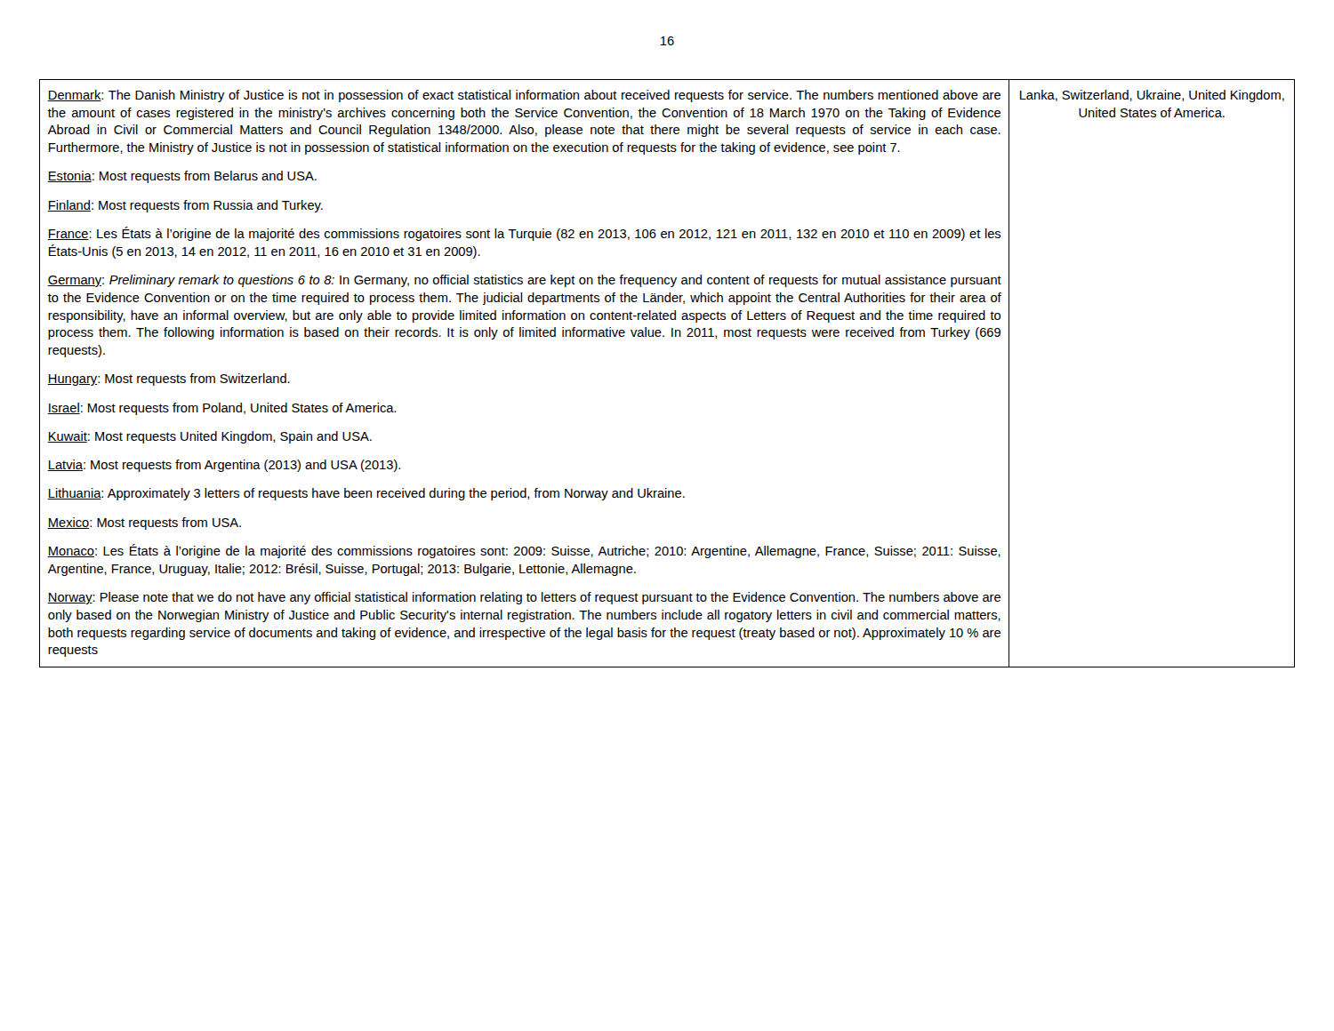16
| Denmark : The Danish Ministry of Justice is not in possession of exact statistical information about received requests for service. The numbers mentioned above are the amount of cases registered in the ministry's archives concerning both the Service Convention, the Convention of 18 March 1970 on the Taking of Evidence Abroad in Civil or Commercial Matters and Council Regulation 1348/2000. Also, please note that there might be several requests of service in each case. Furthermore, the Ministry of Justice is not in possession of statistical information on the execution of requests for the taking of evidence, see point 7. Estonia : Most requests from Belarus and USA. Finland : Most requests from Russia and Turkey. France : Les États à l’origine de la majorité des commissions rogatoires sont la Turquie (82 en 2013, 106 en 2012, 121 en 2011, 132 en 2010 et 110 en 2009) et les États-Unis (5 en 2013, 14 en 2012, 11 en 2011, 16 en 2010 et 31 en 2009). Germany : Preliminary remark to questions 6 to 8: In Germany, no official statistics are kept on the frequency and content of requests for mutual assistance pursuant to the Evidence Convention or on the time required to process them. The judicial departments of the Länder, which appoint the Central Authorities for their area of responsibility, have an informal overview, but are only able to provide limited information on content-related aspects of Letters of Request and the time required to process them. The following information is based on their records. It is only of limited informative value. In 2011, most requests were received from Turkey (669 requests). Hungary : Most requests from Switzerland. Israel : Most requests from Poland, United States of America. Kuwait : Most requests United Kingdom, Spain and USA. Latvia : Most requests from Argentina (2013) and USA (2013). Lithuania : Approximately 3 letters of requests have been received during the period, from Norway and Ukraine. Mexico : Most requests from USA. Monaco : Les États à l’origine de la majorité des commissions rogatoires sont: 2009: Suisse, Autriche; 2010: Argentine, Allemagne, France, Suisse; 2011: Suisse, Argentine, France, Uruguay, Italie; 2012: Brésil, Suisse, Portugal; 2013: Bulgarie, Lettonie, Allemagne. Norway : Please note that we do not have any official statistical information relating to letters of request pursuant to the Evidence Convention. The numbers above are only based on the Norwegian Ministry of Justice and Public Security's internal registration. The numbers include all rogatory letters in civil and commercial matters, both requests regarding service of documents and taking of evidence, and irrespective of the legal basis for the request (treaty based or not). Approximately 10 % are requests | Lanka, Switzerland, Ukraine, United Kingdom, United States of America. |